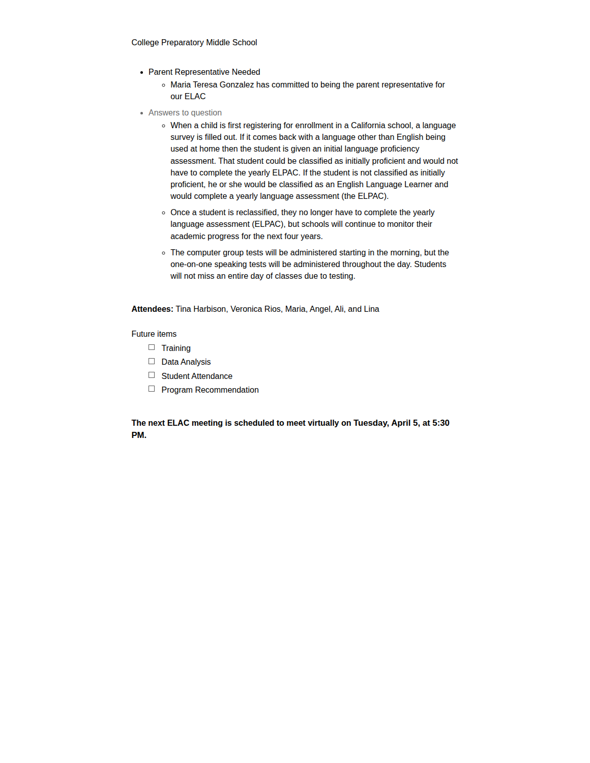College Preparatory Middle School
Parent Representative Needed
Maria Teresa Gonzalez has committed to being the parent representative for our ELAC
Answers to question
When a child is first registering for enrollment in a California school, a language survey is filled out. If it comes back with a language other than English being used at home then the student is given an initial language proficiency assessment. That student could be classified as initially proficient and would not have to complete the yearly ELPAC. If the student is not classified as initially proficient, he or she would be classified as an English Language Learner and would complete a yearly language assessment (the ELPAC).
Once a student is reclassified, they no longer have to complete the yearly language assessment (ELPAC), but schools will continue to monitor their academic progress for the next four years.
The computer group tests will be administered starting in the morning, but the one-on-one speaking tests will be administered throughout the day. Students will not miss an entire day of classes due to testing.
Attendees: Tina Harbison, Veronica Rios, Maria, Angel, Ali, and Lina
Future items
Training
Data Analysis
Student Attendance
Program Recommendation
The next ELAC meeting is scheduled to meet virtually on Tuesday, April 5, at 5:30 PM.